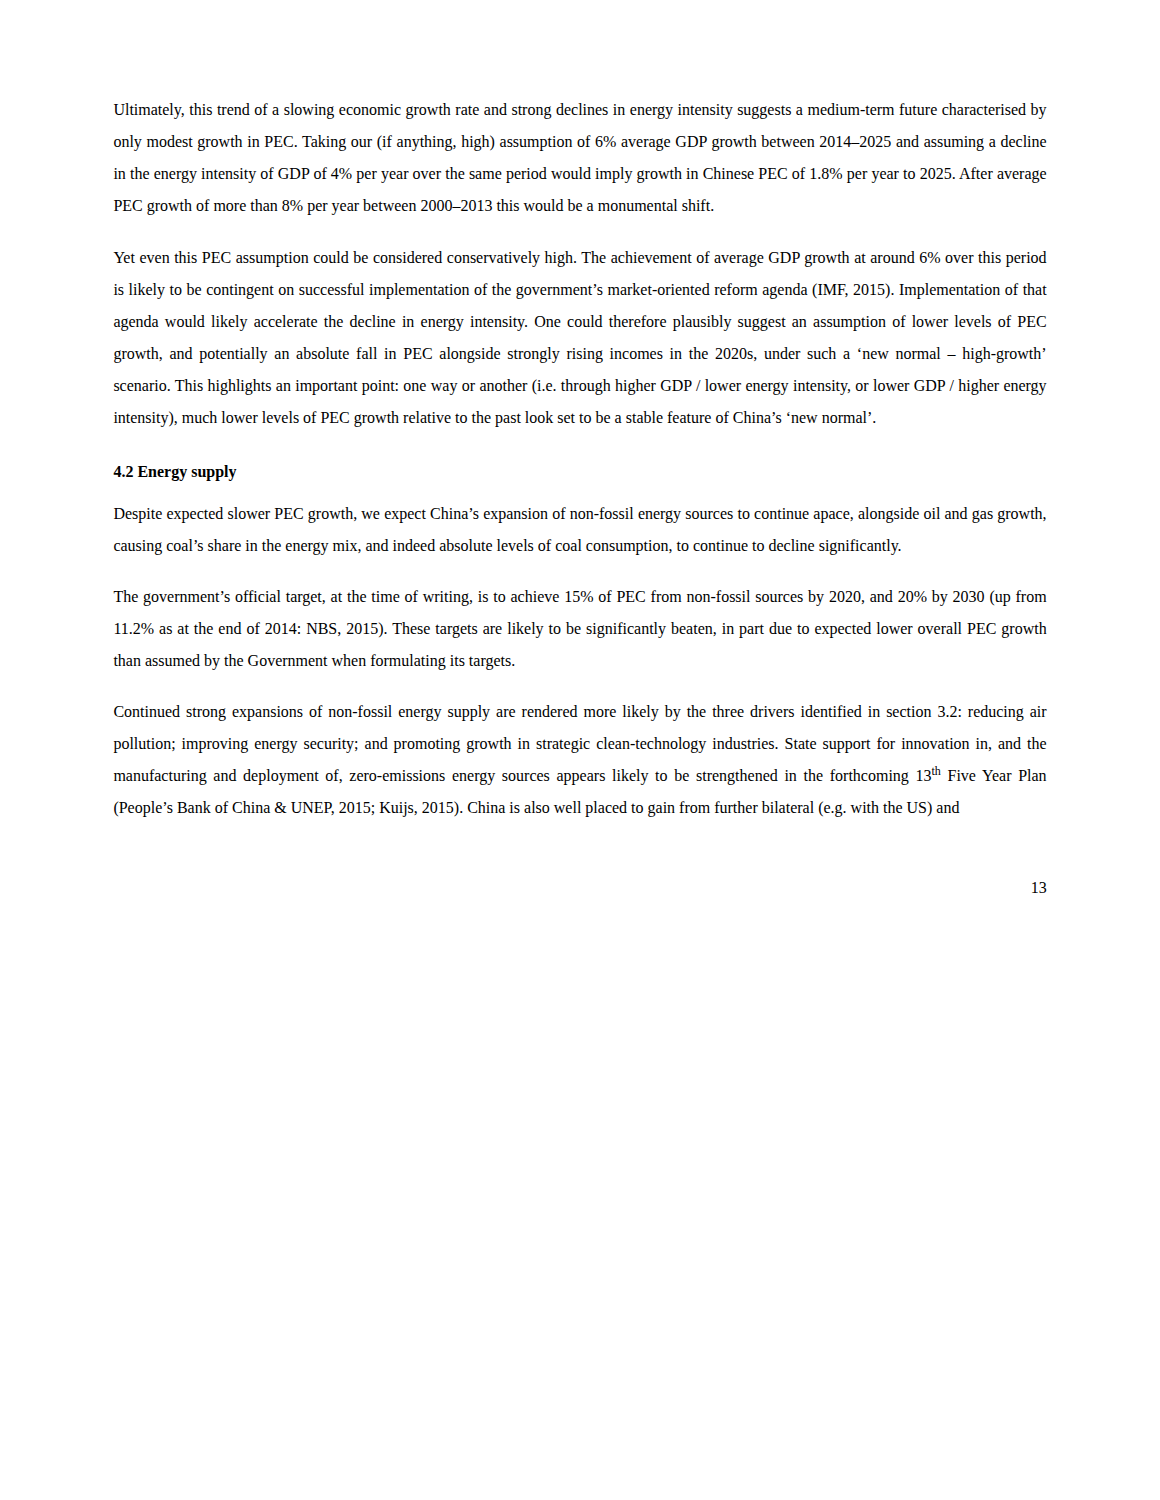Ultimately, this trend of a slowing economic growth rate and strong declines in energy intensity suggests a medium-term future characterised by only modest growth in PEC. Taking our (if anything, high) assumption of 6% average GDP growth between 2014–2025 and assuming a decline in the energy intensity of GDP of 4% per year over the same period would imply growth in Chinese PEC of 1.8% per year to 2025. After average PEC growth of more than 8% per year between 2000–2013 this would be a monumental shift.
Yet even this PEC assumption could be considered conservatively high. The achievement of average GDP growth at around 6% over this period is likely to be contingent on successful implementation of the government’s market-oriented reform agenda (IMF, 2015). Implementation of that agenda would likely accelerate the decline in energy intensity. One could therefore plausibly suggest an assumption of lower levels of PEC growth, and potentially an absolute fall in PEC alongside strongly rising incomes in the 2020s, under such a ‘new normal – high-growth’ scenario. This highlights an important point: one way or another (i.e. through higher GDP / lower energy intensity, or lower GDP / higher energy intensity), much lower levels of PEC growth relative to the past look set to be a stable feature of China’s ‘new normal’.
4.2 Energy supply
Despite expected slower PEC growth, we expect China’s expansion of non-fossil energy sources to continue apace, alongside oil and gas growth, causing coal’s share in the energy mix, and indeed absolute levels of coal consumption, to continue to decline significantly.
The government’s official target, at the time of writing, is to achieve 15% of PEC from non-fossil sources by 2020, and 20% by 2030 (up from 11.2% as at the end of 2014: NBS, 2015). These targets are likely to be significantly beaten, in part due to expected lower overall PEC growth than assumed by the Government when formulating its targets.
Continued strong expansions of non-fossil energy supply are rendered more likely by the three drivers identified in section 3.2: reducing air pollution; improving energy security; and promoting growth in strategic clean-technology industries. State support for innovation in, and the manufacturing and deployment of, zero-emissions energy sources appears likely to be strengthened in the forthcoming 13th Five Year Plan (People’s Bank of China & UNEP, 2015; Kuijs, 2015). China is also well placed to gain from further bilateral (e.g. with the US) and
13